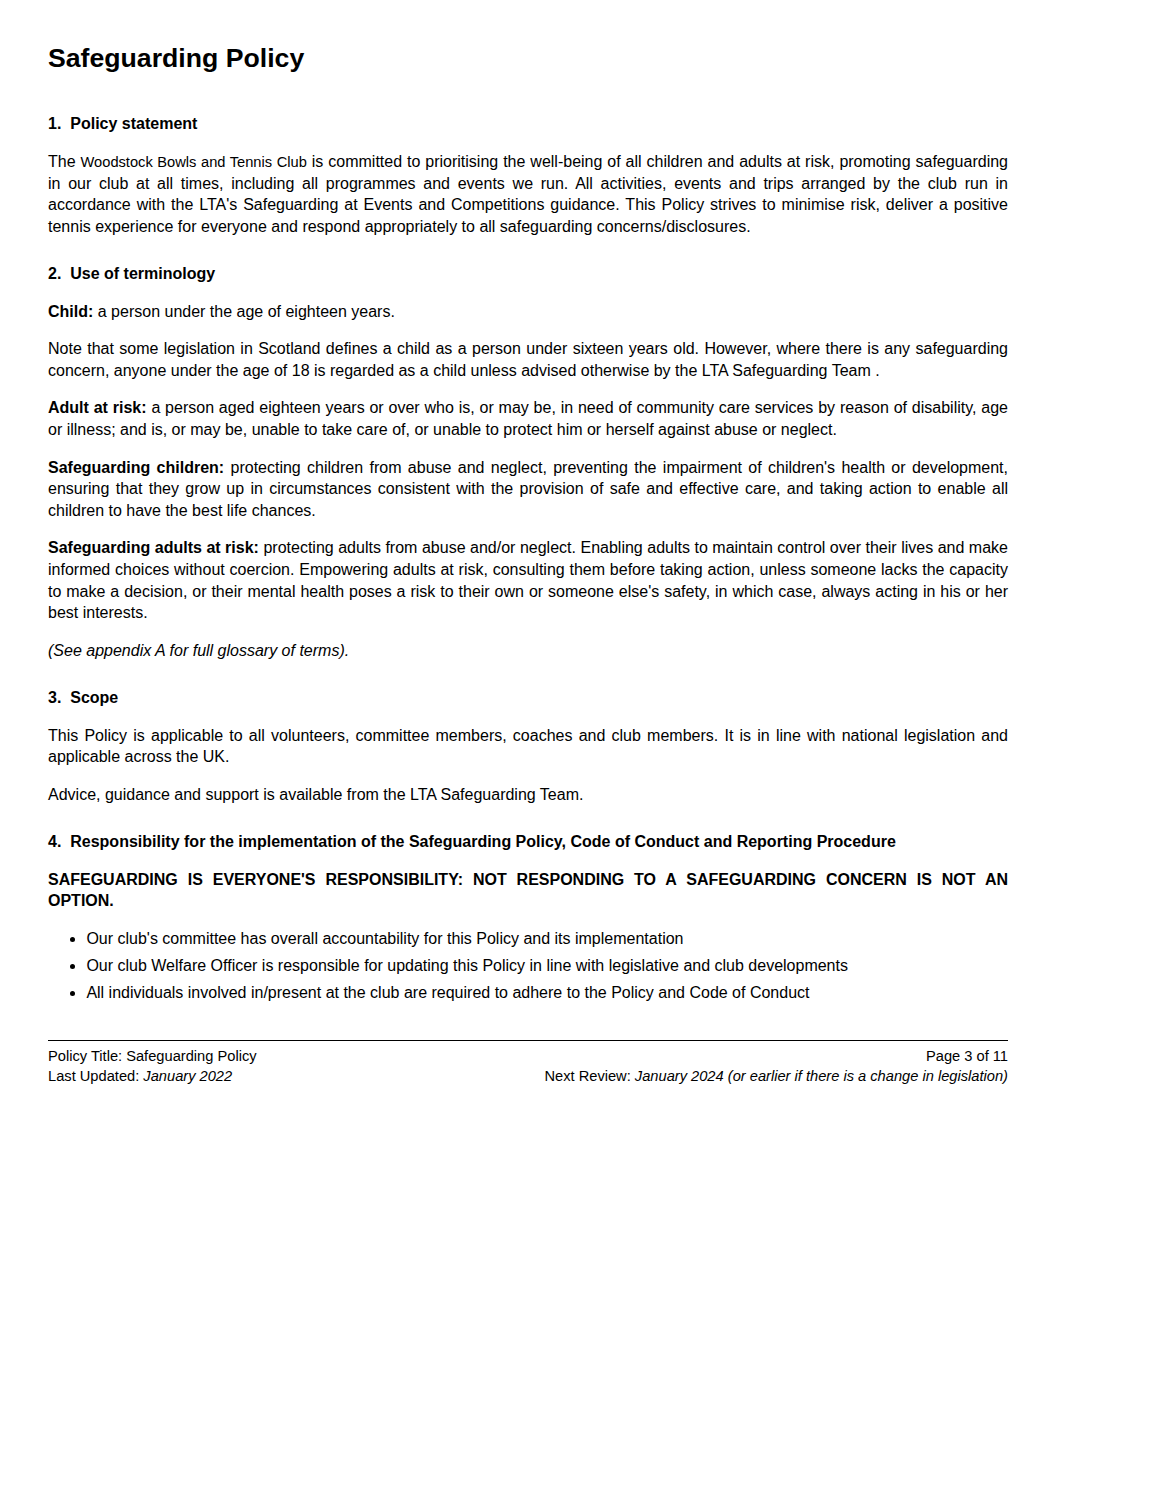Safeguarding Policy
1. Policy statement
The Woodstock Bowls and Tennis Club is committed to prioritising the well-being of all children and adults at risk, promoting safeguarding in our club at all times, including all programmes and events we run. All activities, events and trips arranged by the club run in accordance with the LTA's Safeguarding at Events and Competitions guidance. This Policy strives to minimise risk, deliver a positive tennis experience for everyone and respond appropriately to all safeguarding concerns/disclosures.
2. Use of terminology
Child: a person under the age of eighteen years.
Note that some legislation in Scotland defines a child as a person under sixteen years old. However, where there is any safeguarding concern, anyone under the age of 18 is regarded as a child unless advised otherwise by the LTA Safeguarding Team .
Adult at risk: a person aged eighteen years or over who is, or may be, in need of community care services by reason of disability, age or illness; and is, or may be, unable to take care of, or unable to protect him or herself against abuse or neglect.
Safeguarding children: protecting children from abuse and neglect, preventing the impairment of children's health or development, ensuring that they grow up in circumstances consistent with the provision of safe and effective care, and taking action to enable all children to have the best life chances.
Safeguarding adults at risk: protecting adults from abuse and/or neglect. Enabling adults to maintain control over their lives and make informed choices without coercion. Empowering adults at risk, consulting them before taking action, unless someone lacks the capacity to make a decision, or their mental health poses a risk to their own or someone else's safety, in which case, always acting in his or her best interests.
(See appendix A for full glossary of terms).
3. Scope
This Policy is applicable to all volunteers, committee members, coaches and club members. It is in line with national legislation and applicable across the UK.
Advice, guidance and support is available from the LTA Safeguarding Team.
4. Responsibility for the implementation of the Safeguarding Policy, Code of Conduct and Reporting Procedure
SAFEGUARDING IS EVERYONE'S RESPONSIBILITY: NOT RESPONDING TO A SAFEGUARDING CONCERN IS NOT AN OPTION.
Our club's committee has overall accountability for this Policy and its implementation
Our club Welfare Officer is responsible for updating this Policy in line with legislative and club developments
All individuals involved in/present at the club are required to adhere to the Policy and Code of Conduct
Policy Title: Safeguarding Policy
Page 3 of 11
Last Updated: January 2022
Next Review: January 2024 (or earlier if there is a change in legislation)